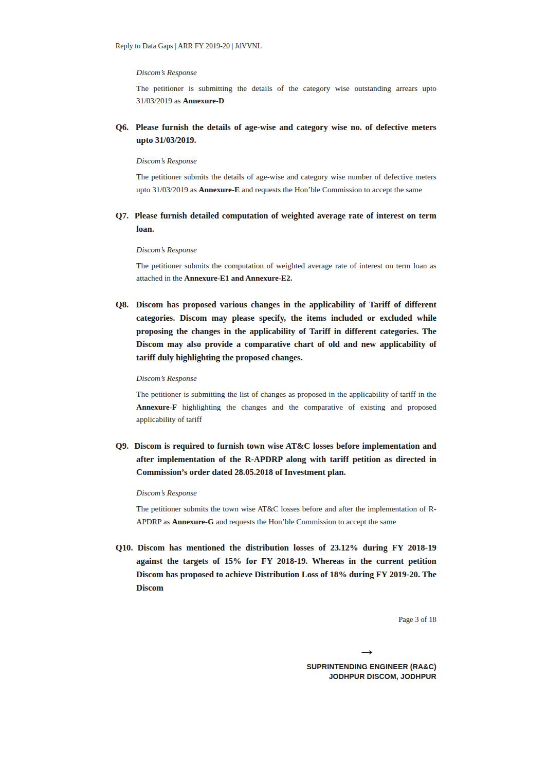Reply to Data Gaps | ARR FY 2019-20 | JdVVNL
Discom’s Response
The petitioner is submitting the details of the category wise outstanding arrears upto 31/03/2019 as Annexure-D
Q6. Please furnish the details of age-wise and category wise no. of defective meters upto 31/03/2019.
Discom’s Response
The petitioner submits the details of age-wise and category wise number of defective meters upto 31/03/2019 as Annexure-E and requests the Hon’ble Commission to accept the same
Q7. Please furnish detailed computation of weighted average rate of interest on term loan.
Discom’s Response
The petitioner submits the computation of weighted average rate of interest on term loan as attached in the Annexure-E1 and Annexure-E2.
Q8. Discom has proposed various changes in the applicability of Tariff of different categories. Discom may please specify, the items included or excluded while proposing the changes in the applicability of Tariff in different categories. The Discom may also provide a comparative chart of old and new applicability of tariff duly highlighting the proposed changes.
Discom’s Response
The petitioner is submitting the list of changes as proposed in the applicability of tariff in the Annexure-F highlighting the changes and the comparative of existing and proposed applicability of tariff
Q9. Discom is required to furnish town wise AT&C losses before implementation and after implementation of the R-APDRP along with tariff petition as directed in Commission’s order dated 28.05.2018 of Investment plan.
Discom’s Response
The petitioner submits the town wise AT&C losses before and after the implementation of R-APDRP as Annexure-G and requests the Hon’ble Commission to accept the same
Q10. Discom has mentioned the distribution losses of 23.12% during FY 2018-19 against the targets of 15% for FY 2018-19. Whereas in the current petition Discom has proposed to achieve Distribution Loss of 18% during FY 2019-20. The Discom
Page 3 of 18
→
SUPRINTENDING ENGINEER (RA&C)
JODHPUR DISCOM, JODHPUR